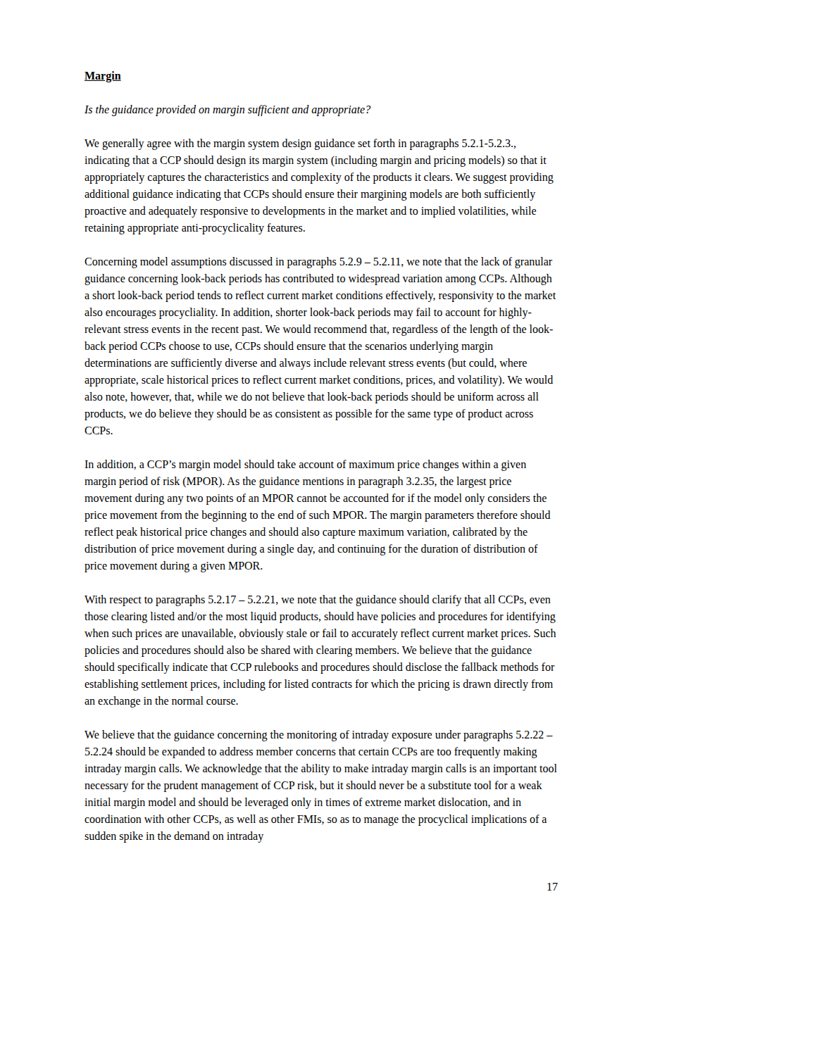Margin
Is the guidance provided on margin sufficient and appropriate?
We generally agree with the margin system design guidance set forth in paragraphs 5.2.1-5.2.3., indicating that a CCP should design its margin system (including margin and pricing models) so that it appropriately captures the characteristics and complexity of the products it clears. We suggest providing additional guidance indicating that CCPs should ensure their margining models are both sufficiently proactive and adequately responsive to developments in the market and to implied volatilities, while retaining appropriate anti-procyclicality features.
Concerning model assumptions discussed in paragraphs 5.2.9 – 5.2.11, we note that the lack of granular guidance concerning look-back periods has contributed to widespread variation among CCPs. Although a short look-back period tends to reflect current market conditions effectively, responsivity to the market also encourages procycliality. In addition, shorter look-back periods may fail to account for highly-relevant stress events in the recent past. We would recommend that, regardless of the length of the look-back period CCPs choose to use, CCPs should ensure that the scenarios underlying margin determinations are sufficiently diverse and always include relevant stress events (but could, where appropriate, scale historical prices to reflect current market conditions, prices, and volatility). We would also note, however, that, while we do not believe that look-back periods should be uniform across all products, we do believe they should be as consistent as possible for the same type of product across CCPs.
In addition, a CCP’s margin model should take account of maximum price changes within a given margin period of risk (MPOR). As the guidance mentions in paragraph 3.2.35, the largest price movement during any two points of an MPOR cannot be accounted for if the model only considers the price movement from the beginning to the end of such MPOR. The margin parameters therefore should reflect peak historical price changes and should also capture maximum variation, calibrated by the distribution of price movement during a single day, and continuing for the duration of distribution of price movement during a given MPOR.
With respect to paragraphs 5.2.17 – 5.2.21, we note that the guidance should clarify that all CCPs, even those clearing listed and/or the most liquid products, should have policies and procedures for identifying when such prices are unavailable, obviously stale or fail to accurately reflect current market prices. Such policies and procedures should also be shared with clearing members. We believe that the guidance should specifically indicate that CCP rulebooks and procedures should disclose the fallback methods for establishing settlement prices, including for listed contracts for which the pricing is drawn directly from an exchange in the normal course.
We believe that the guidance concerning the monitoring of intraday exposure under paragraphs 5.2.22 – 5.2.24 should be expanded to address member concerns that certain CCPs are too frequently making intraday margin calls. We acknowledge that the ability to make intraday margin calls is an important tool necessary for the prudent management of CCP risk, but it should never be a substitute tool for a weak initial margin model and should be leveraged only in times of extreme market dislocation, and in coordination with other CCPs, as well as other FMIs, so as to manage the procyclical implications of a sudden spike in the demand on intraday
17